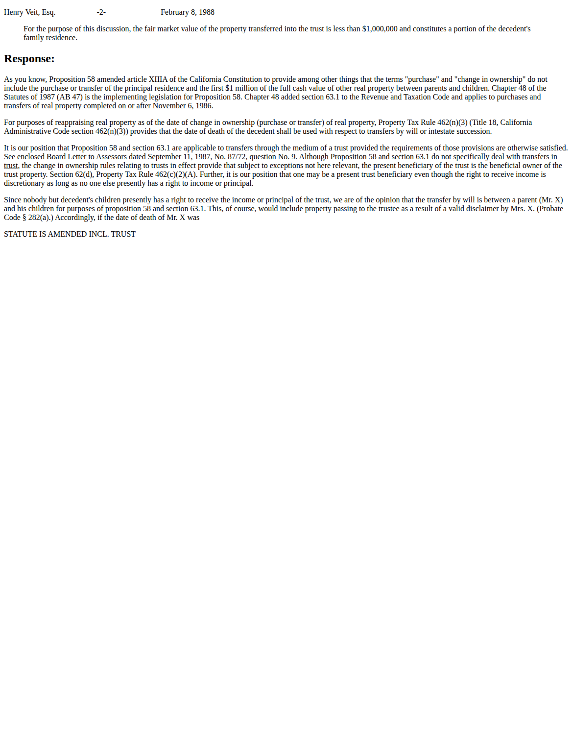Henry Veit, Esq. -2- February 8, 1988
For the purpose of this discussion, the fair market value of the property transferred into the trust is less than $1,000,000 and constitutes a portion of the decedent's family residence.
Response:
As you know, Proposition 58 amended article XIIIA of the California Constitution to provide among other things that the terms "purchase" and "change in ownership" do not include the purchase or transfer of the principal residence and the first $1 million of the full cash value of other real property between parents and children. Chapter 48 of the Statutes of 1987 (AB 47) is the implementing legislation for Proposition 58. Chapter 48 added section 63.1 to the Revenue and Taxation Code and applies to purchases and transfers of real property completed on or after November 6, 1986.
For purposes of reappraising real property as of the date of change in ownership (purchase or transfer) of real property, Property Tax Rule 462(n)(3) (Title 18, California Administrative Code section 462(n)(3)) provides that the date of death of the decedent shall be used with respect to transfers by will or intestate succession.
It is our position that Proposition 58 and section 63.1 are applicable to transfers through the medium of a trust provided the requirements of those provisions are otherwise satisfied. See enclosed Board Letter to Assessors dated September 11, 1987, No. 87/72, question No. 9. Although Proposition 58 and section 63.1 do not specifically deal with transfers in trust, the change in ownership rules relating to trusts in effect provide that subject to exceptions not here relevant, the present beneficiary of the trust is the beneficial owner of the trust property. Section 62(d), Property Tax Rule 462(c)(2)(A). Further, it is our position that one may be a present trust beneficiary even though the right to receive income is discretionary as long as no one else presently has a right to income or principal.
Since nobody but decedent's children presently has a right to receive the income or principal of the trust, we are of the opinion that the transfer by will is between a parent (Mr. X) and his children for purposes of proposition 58 and section 63.1. This, of course, would include property passing to the trustee as a result of a valid disclaimer by Mrs. X. (Probate Code § 282(a).) Accordingly, if the date of death of Mr. X was
STATUTE IS AMENDED INCL. TRUST